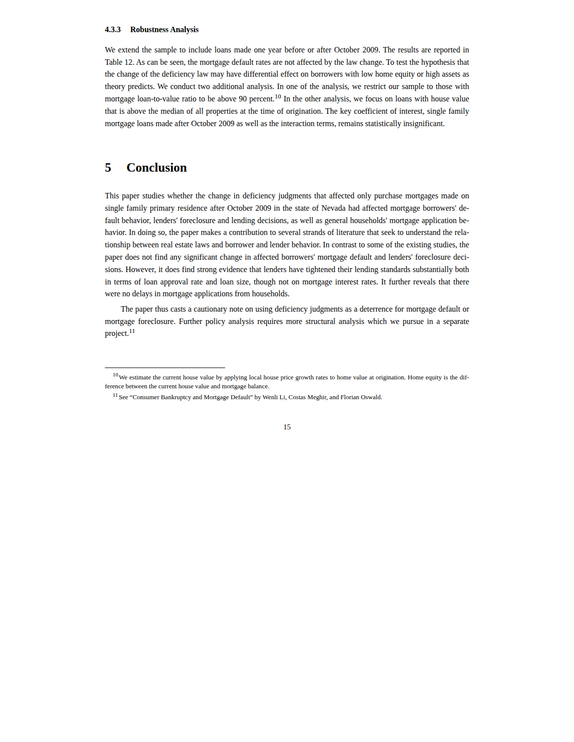4.3.3 Robustness Analysis
We extend the sample to include loans made one year before or after October 2009. The results are reported in Table 12. As can be seen, the mortgage default rates are not affected by the law change. To test the hypothesis that the change of the deficiency law may have differential effect on borrowers with low home equity or high assets as theory predicts. We conduct two additional analysis. In one of the analysis, we restrict our sample to those with mortgage loan-to-value ratio to be above 90 percent.10 In the other analysis, we focus on loans with house value that is above the median of all properties at the time of origination. The key coefficient of interest, single family mortgage loans made after October 2009 as well as the interaction terms, remains statistically insignificant.
5 Conclusion
This paper studies whether the change in deficiency judgments that affected only purchase mortgages made on single family primary residence after October 2009 in the state of Nevada had affected mortgage borrowers' default behavior, lenders' foreclosure and lending decisions, as well as general households' mortgage application behavior. In doing so, the paper makes a contribution to several strands of literature that seek to understand the relationship between real estate laws and borrower and lender behavior. In contrast to some of the existing studies, the paper does not find any significant change in affected borrowers' mortgage default and lenders' foreclosure decisions. However, it does find strong evidence that lenders have tightened their lending standards substantially both in terms of loan approval rate and loan size, though not on mortgage interest rates. It further reveals that there were no delays in mortgage applications from households.
The paper thus casts a cautionary note on using deficiency judgments as a deterrence for mortgage default or mortgage foreclosure. Further policy analysis requires more structural analysis which we pursue in a separate project.11
10We estimate the current house value by applying local house price growth rates to home value at origination. Home equity is the difference between the current house value and mortgage balance.
11See “Consumer Bankruptcy and Mortgage Default” by Wenli Li, Costas Meghir, and Florian Oswald.
15